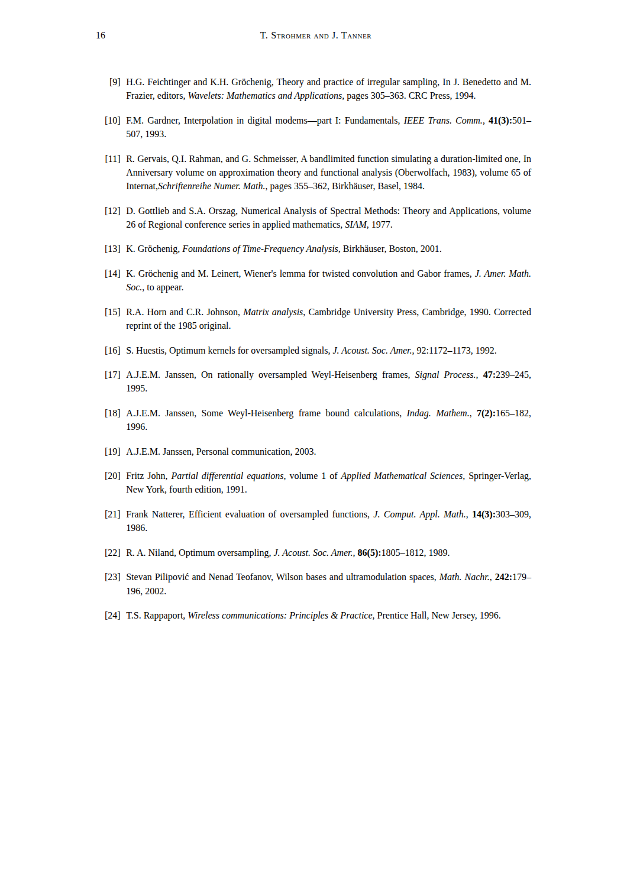16 T. Strohmer and J. Tanner
[9] H.G. Feichtinger and K.H. Gröchenig, Theory and practice of irregular sampling, In J. Benedetto and M. Frazier, editors, Wavelets: Mathematics and Applications, pages 305–363. CRC Press, 1994.
[10] F.M. Gardner, Interpolation in digital modems—part I: Fundamentals, IEEE Trans. Comm., 41(3): 501–507, 1993.
[11] R. Gervais, Q.I. Rahman, and G. Schmeisser, A bandlimited function simulating a duration-limited one, In Anniversary volume on approximation theory and functional analysis (Oberwolfach, 1983), volume 65 of Internat,Schriftenreihe Numer. Math., pages 355–362, Birkhäuser, Basel, 1984.
[12] D. Gottlieb and S.A. Orszag, Numerical Analysis of Spectral Methods: Theory and Applications, volume 26 of Regional conference series in applied mathematics, SIAM, 1977.
[13] K. Gröchenig, Foundations of Time-Frequency Analysis, Birkhäuser, Boston, 2001.
[14] K. Gröchenig and M. Leinert, Wiener's lemma for twisted convolution and Gabor frames, J. Amer. Math. Soc., to appear.
[15] R.A. Horn and C.R. Johnson, Matrix analysis, Cambridge University Press, Cambridge, 1990. Corrected reprint of the 1985 original.
[16] S. Huestis, Optimum kernels for oversampled signals, J. Acoust. Soc. Amer., 92:1172–1173, 1992.
[17] A.J.E.M. Janssen, On rationally oversampled Weyl-Heisenberg frames, Signal Process., 47: 239–245, 1995.
[18] A.J.E.M. Janssen, Some Weyl-Heisenberg frame bound calculations, Indag. Mathem., 7(2): 165–182, 1996.
[19] A.J.E.M. Janssen, Personal communication, 2003.
[20] Fritz John, Partial differential equations, volume 1 of Applied Mathematical Sciences, Springer-Verlag, New York, fourth edition, 1991.
[21] Frank Natterer, Efficient evaluation of oversampled functions, J. Comput. Appl. Math., 14(3): 303–309, 1986.
[22] R. A. Niland, Optimum oversampling, J. Acoust. Soc. Amer., 86(5): 1805–1812, 1989.
[23] Stevan Pilipović and Nenad Teofanov, Wilson bases and ultramodulation spaces, Math. Nachr., 242: 179–196, 2002.
[24] T.S. Rappaport, Wireless communications: Principles & Practice, Prentice Hall, New Jersey, 1996.